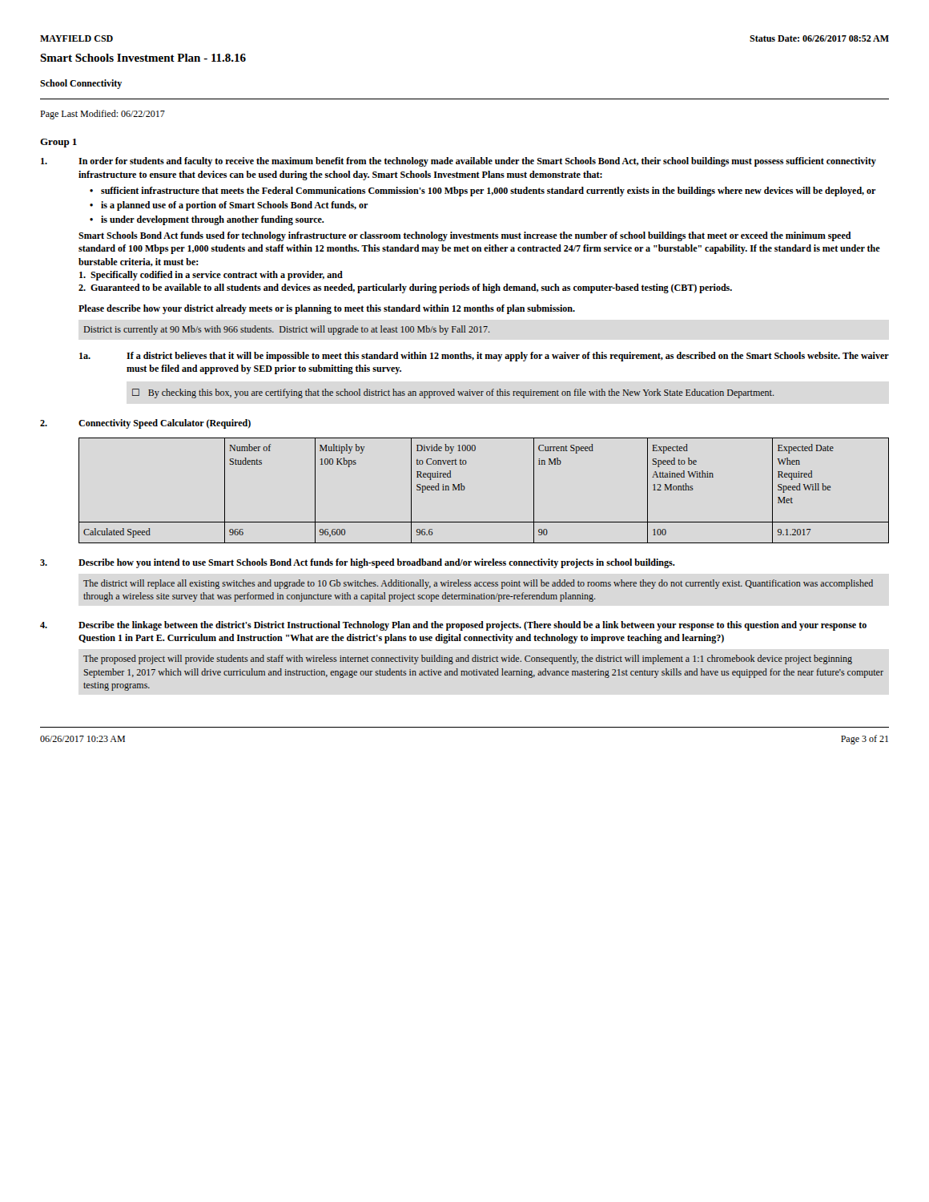MAYFIELD CSD Status Date: 06/26/2017 08:52 AM
Smart Schools Investment Plan - 11.8.16
School Connectivity
Page Last Modified: 06/22/2017
Group 1
1.
In order for students and faculty to receive the maximum benefit from the technology made available under the Smart Schools Bond Act, their school buildings must possess sufficient connectivity infrastructure to ensure that devices can be used during the school day. Smart Schools Investment Plans must demonstrate that:
sufficient infrastructure that meets the Federal Communications Commission's 100 Mbps per 1,000 students standard currently exists in the buildings where new devices will be deployed, or
is a planned use of a portion of Smart Schools Bond Act funds, or
is under development through another funding source.
Smart Schools Bond Act funds used for technology infrastructure or classroom technology investments must increase the number of school buildings that meet or exceed the minimum speed standard of 100 Mbps per 1,000 students and staff within 12 months. This standard may be met on either a contracted 24/7 firm service or a "burstable" capability. If the standard is met under the burstable criteria, it must be:
1. Specifically codified in a service contract with a provider, and
2. Guaranteed to be available to all students and devices as needed, particularly during periods of high demand, such as computer-based testing (CBT) periods.
Please describe how your district already meets or is planning to meet this standard within 12 months of plan submission.
District is currently at 90 Mb/s with 966 students. District will upgrade to at least 100 Mb/s by Fall 2017.
1a.
If a district believes that it will be impossible to meet this standard within 12 months, it may apply for a waiver of this requirement, as described on the Smart Schools website. The waiver must be filed and approved by SED prior to submitting this survey.
☐ By checking this box, you are certifying that the school district has an approved waiver of this requirement on file with the New York State Education Department.
2.
Connectivity Speed Calculator (Required)
| | Number of Students | Multiply by 100 Kbps | Divide by 1000 to Convert to Required Speed in Mb | Current Speed in Mb | Expected Speed to be Attained Within 12 Months | Expected Date When Required Speed Will be Met |
| --- | --- | --- | --- | --- | --- | --- |
| Calculated Speed | 966 | 96,600 | 96.6 | 90 | 100 | 9.1.2017 |
3.
Describe how you intend to use Smart Schools Bond Act funds for high-speed broadband and/or wireless connectivity projects in school buildings.
The district will replace all existing switches and upgrade to 10 Gb switches. Additionally, a wireless access point will be added to rooms where they do not currently exist. Quantification was accomplished through a wireless site survey that was performed in conjuncture with a capital project scope determination/pre-referendum planning.
4.
Describe the linkage between the district's District Instructional Technology Plan and the proposed projects. (There should be a link between your response to this question and your response to Question 1 in Part E. Curriculum and Instruction "What are the district's plans to use digital connectivity and technology to improve teaching and learning?)
The proposed project will provide students and staff with wireless internet connectivity building and district wide. Consequently, the district will implement a 1:1 chromebook device project beginning September 1, 2017 which will drive curriculum and instruction, engage our students in active and motivated learning, advance mastering 21st century skills and have us equipped for the near future's computer testing programs.
06/26/2017 10:23 AM Page 3 of 21